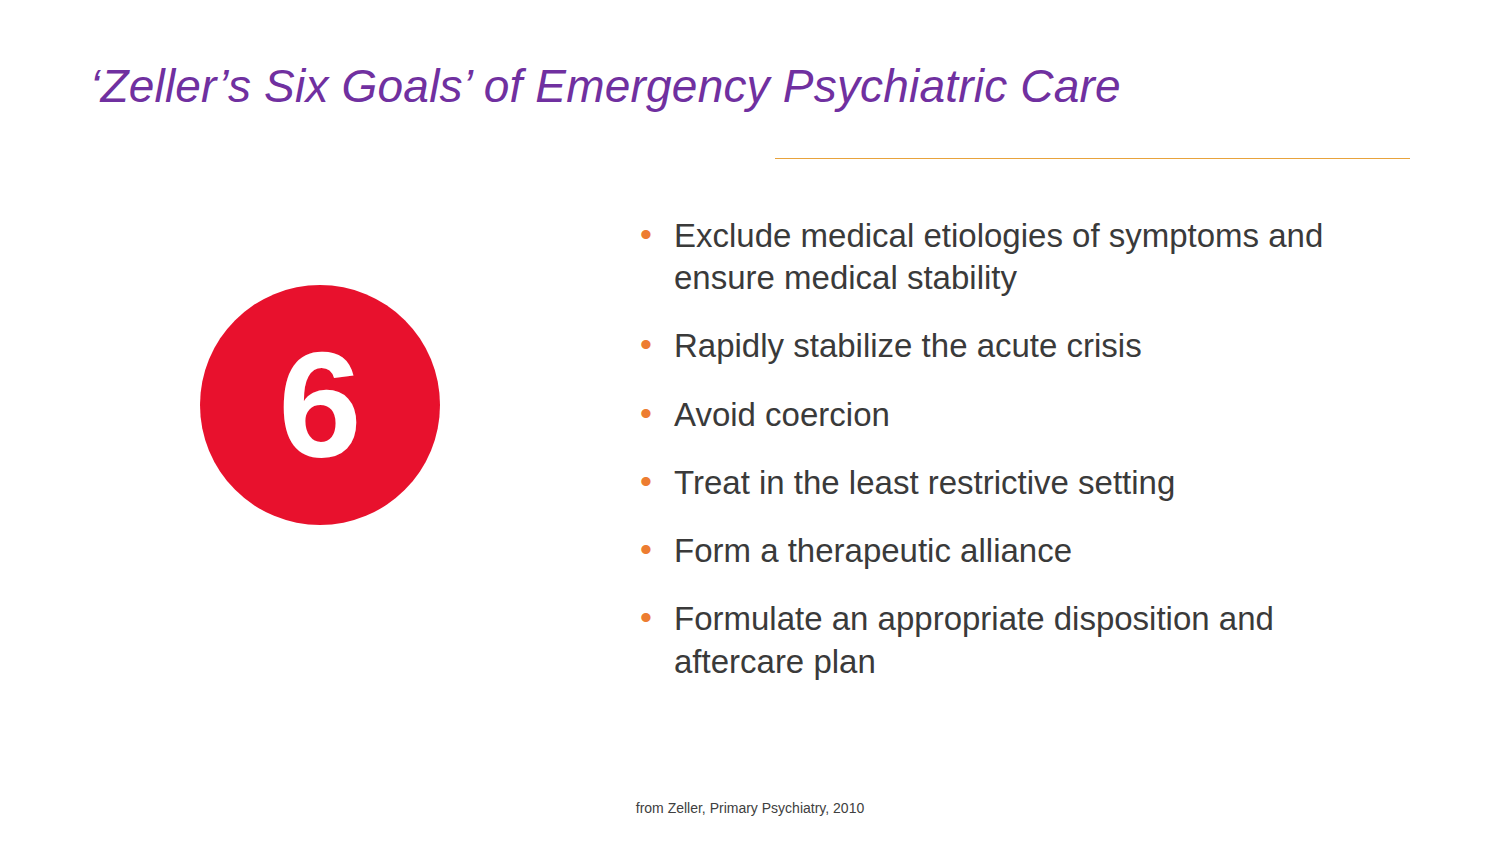‘Zeller’s Six Goals’ of Emergency Psychiatric Care
6
Exclude medical etiologies of symptoms and ensure medical stability
Rapidly stabilize the acute crisis
Avoid coercion
Treat in the least restrictive setting
Form a therapeutic alliance
Formulate an appropriate disposition and aftercare plan
from Zeller, Primary Psychiatry, 2010